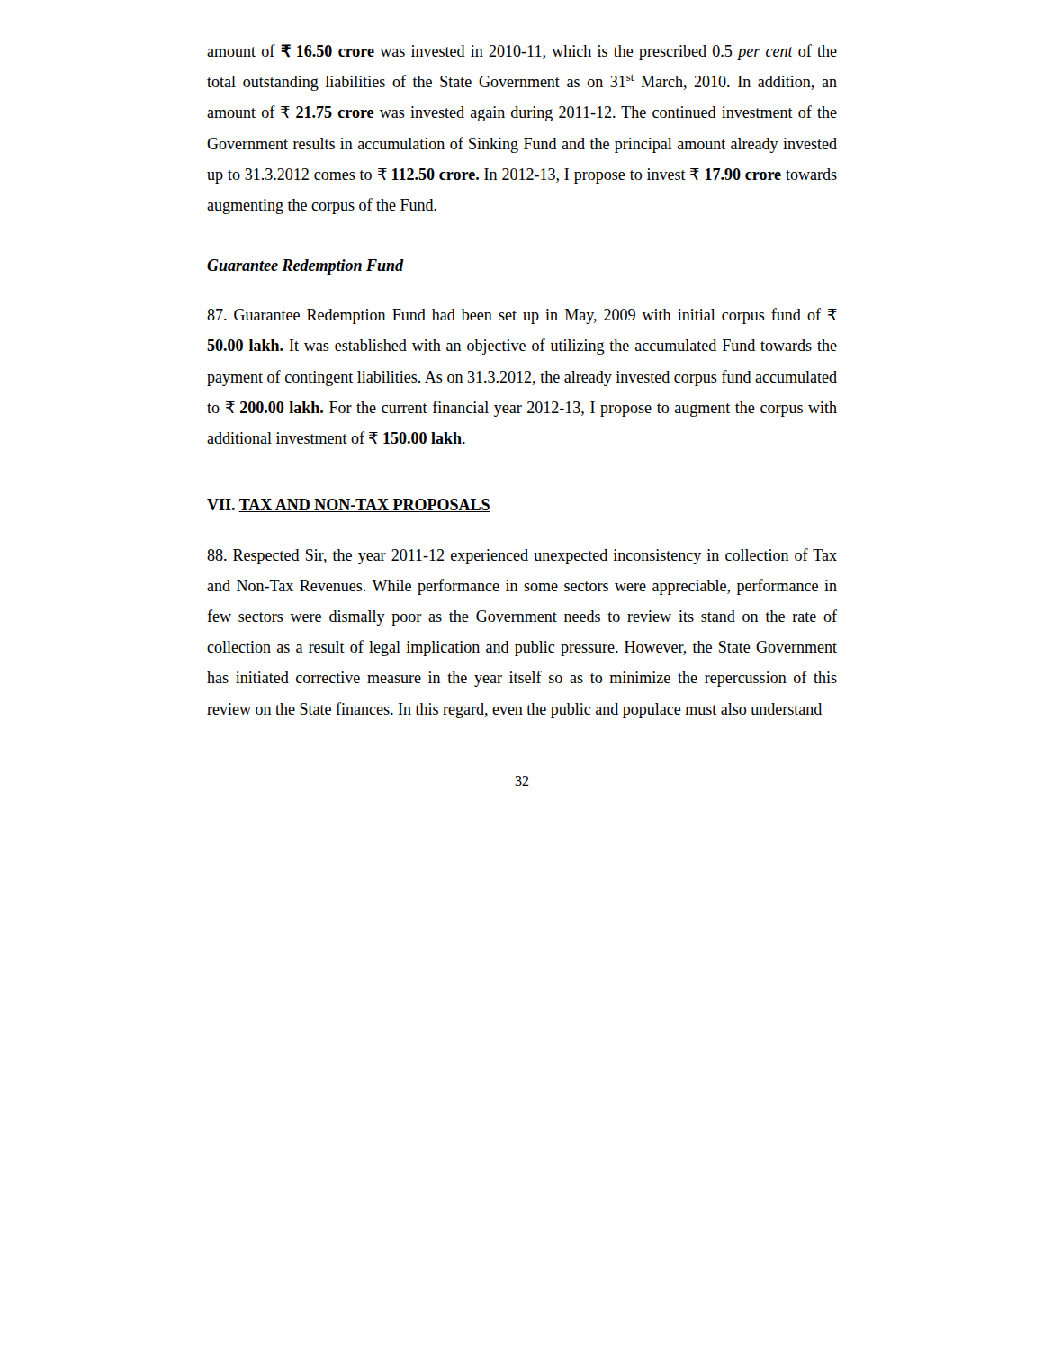amount of ₹ 16.50 crore was invested in 2010-11, which is the prescribed 0.5 per cent of the total outstanding liabilities of the State Government as on 31st March, 2010. In addition, an amount of ₹ 21.75 crore was invested again during 2011-12. The continued investment of the Government results in accumulation of Sinking Fund and the principal amount already invested up to 31.3.2012 comes to ₹ 112.50 crore. In 2012-13, I propose to invest ₹ 17.90 crore towards augmenting the corpus of the Fund.
Guarantee Redemption Fund
87. Guarantee Redemption Fund had been set up in May, 2009 with initial corpus fund of ₹ 50.00 lakh. It was established with an objective of utilizing the accumulated Fund towards the payment of contingent liabilities. As on 31.3.2012, the already invested corpus fund accumulated to ₹ 200.00 lakh. For the current financial year 2012-13, I propose to augment the corpus with additional investment of ₹ 150.00 lakh.
VII. TAX AND NON-TAX PROPOSALS
88. Respected Sir, the year 2011-12 experienced unexpected inconsistency in collection of Tax and Non-Tax Revenues. While performance in some sectors were appreciable, performance in few sectors were dismally poor as the Government needs to review its stand on the rate of collection as a result of legal implication and public pressure. However, the State Government has initiated corrective measure in the year itself so as to minimize the repercussion of this review on the State finances. In this regard, even the public and populace must also understand
32